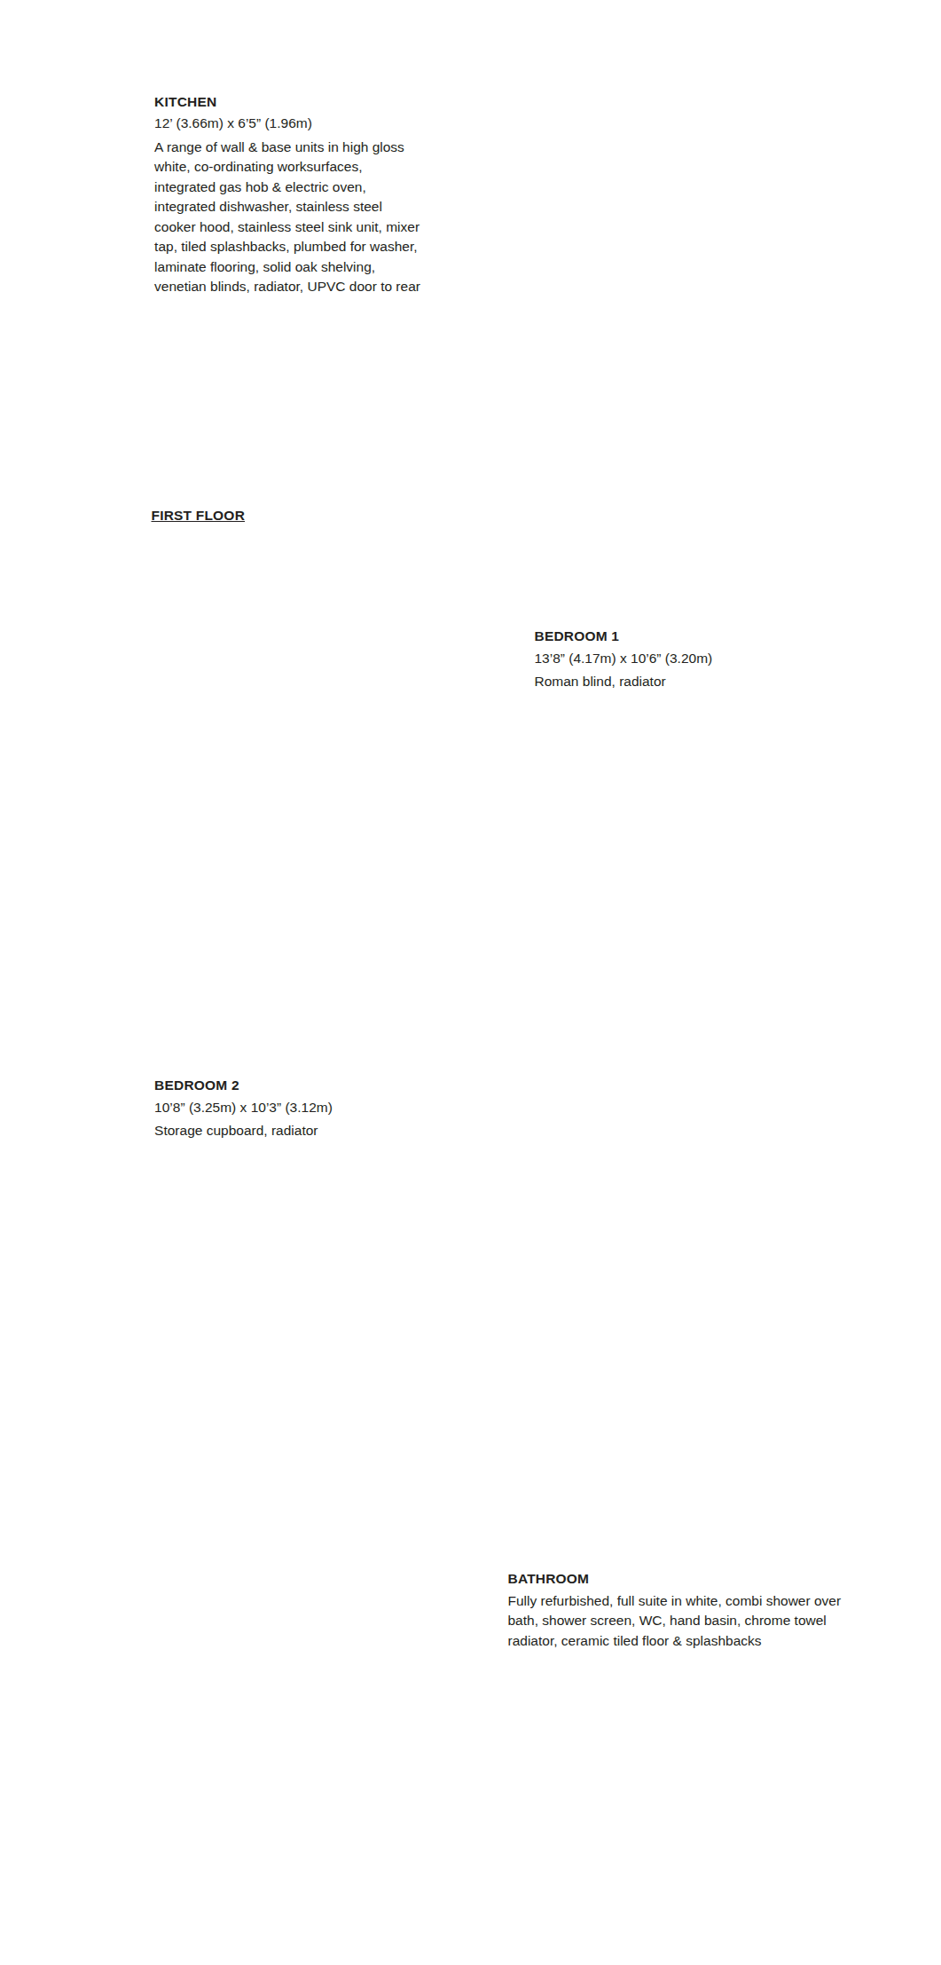Kitchen
12’ (3.66m) x 6’5” (1.96m)
A range of wall & base units in high gloss white, co-ordinating worksurfaces, integrated gas hob & electric oven, integrated dishwasher, stainless steel cooker hood, stainless steel sink unit, mixer tap, tiled splashbacks, plumbed for washer, laminate flooring, solid oak shelving, venetian blinds, radiator, UPVC door to rear
First Floor
Bedroom 1
13’8” (4.17m) x 10’6” (3.20m)
Roman blind, radiator
Bedroom 2
10’8” (3.25m) x 10’3” (3.12m)
Storage cupboard, radiator
Bathroom
Fully refurbished, full suite in white, combi shower over bath, shower screen, WC, hand basin, chrome towel radiator, ceramic tiled floor & splashbacks